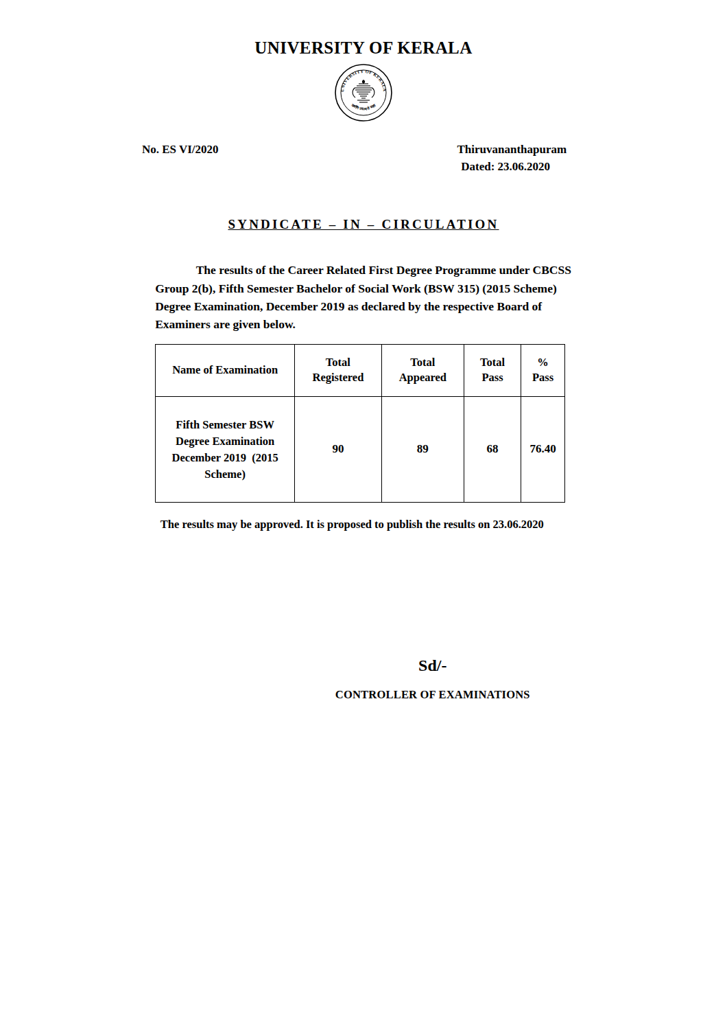UNIVERSITY OF KERALA
UNIVERSITY OF KERALA कर्मणि व्यज्यते प्रज्ञा
No. ES VI/2020
Thiruvananthapuram
Dated: 23.06.2020
SYNDICATE – IN – CIRCULATION
The results of the Career Related First Degree Programme under CBCSS Group 2(b), Fifth Semester Bachelor of Social Work (BSW 315) (2015 Scheme) Degree Examination, December 2019 as declared by the respective Board of Examiners are given below.
| Name of Examination | Total Registered | Total Appeared | Total Pass | % Pass |
| --- | --- | --- | --- | --- |
| Fifth Semester BSW Degree Examination December 2019 (2015 Scheme) | 90 | 89 | 68 | 76.40 |
The results may be approved. It is proposed to publish the results on 23.06.2020
Sd/-
CONTROLLER OF EXAMINATIONS